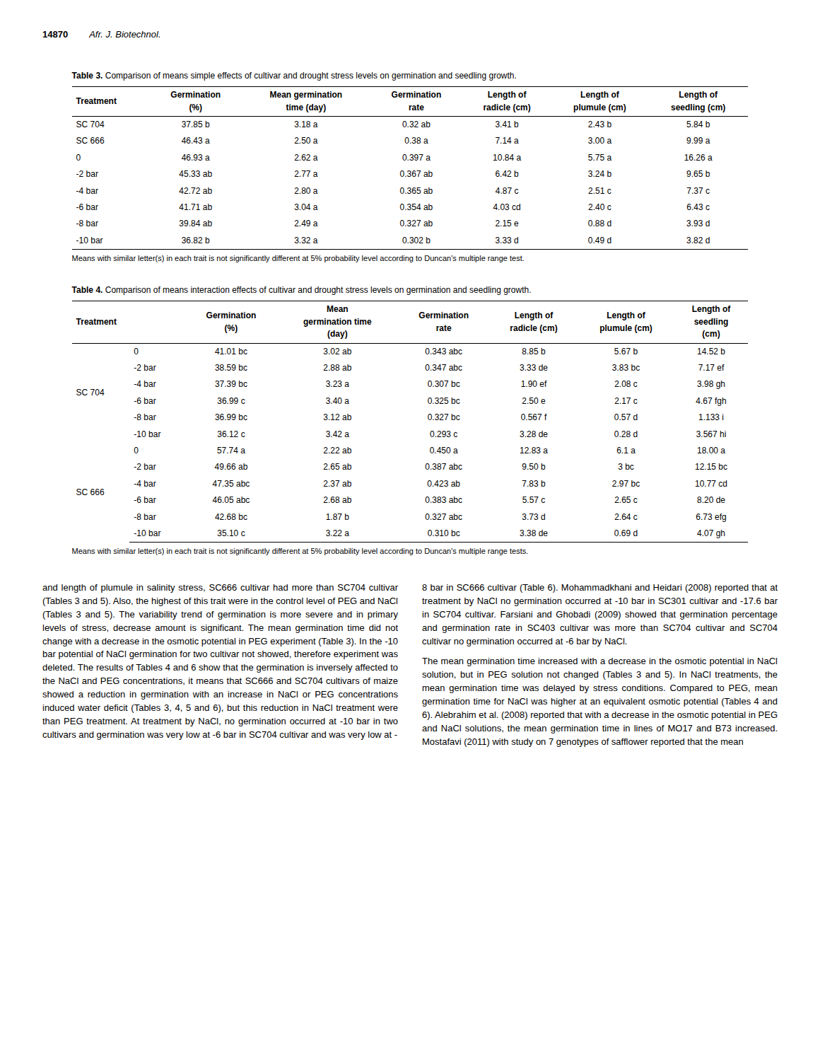14870 Afr. J. Biotechnol.
Table 3. Comparison of means simple effects of cultivar and drought stress levels on germination and seedling growth.
| Treatment | Germination (%) | Mean germination time (day) | Germination rate | Length of radicle (cm) | Length of plumule (cm) | Length of seedling (cm) |
| --- | --- | --- | --- | --- | --- | --- |
| SC 704 | 37.85 b | 3.18 a | 0.32 ab | 3.41 b | 2.43 b | 5.84 b |
| SC 666 | 46.43 a | 2.50 a | 0.38 a | 7.14 a | 3.00 a | 9.99 a |
| 0 | 46.93 a | 2.62 a | 0.397 a | 10.84 a | 5.75 a | 16.26 a |
| -2 bar | 45.33 ab | 2.77 a | 0.367 ab | 6.42 b | 3.24 b | 9.65 b |
| -4 bar | 42.72 ab | 2.80 a | 0.365 ab | 4.87 c | 2.51 c | 7.37 c |
| -6 bar | 41.71 ab | 3.04 a | 0.354 ab | 4.03 cd | 2.40 c | 6.43 c |
| -8 bar | 39.84 ab | 2.49 a | 0.327 ab | 2.15 e | 0.88 d | 3.93 d |
| -10 bar | 36.82 b | 3.32 a | 0.302 b | 3.33 d | 0.49 d | 3.82 d |
Means with similar letter(s) in each trait is not significantly different at 5% probability level according to Duncan's multiple range test.
Table 4. Comparison of means interaction effects of cultivar and drought stress levels on germination and seedling growth.
| Treatment | Germination (%) | Mean germination time (day) | Germination rate | Length of radicle (cm) | Length of plumule (cm) | Length of seedling (cm) |
| --- | --- | --- | --- | --- | --- | --- |
| SC 704 | 0 | 41.01 bc | 3.02 ab | 0.343 abc | 8.85 b | 5.67 b | 14.52 b |
| -2 bar | 38.59 bc | 2.88 ab | 0.347 abc | 3.33 de | 3.83 bc | 7.17 ef |
| -4 bar | 37.39 bc | 3.23 a | 0.307 bc | 1.90 ef | 2.08 c | 3.98 gh |
| -6 bar | 36.99 c | 3.40 a | 0.325 bc | 2.50 e | 2.17 c | 4.67 fgh |
| -8 bar | 36.99 bc | 3.12 ab | 0.327 bc | 0.567 f | 0.57 d | 1.133 i |
| -10 bar | 36.12 c | 3.42 a | 0.293 c | 3.28 de | 0.28 d | 3.567 hi |
| SC 666 | 0 | 57.74 a | 2.22 ab | 0.450 a | 12.83 a | 6.1 a | 18.00 a |
| -2 bar | 49.66 ab | 2.65 ab | 0.387 abc | 9.50 b | 3 bc | 12.15 bc |
| -4 bar | 47.35 abc | 2.37 ab | 0.423 ab | 7.83 b | 2.97 bc | 10.77 cd |
| -6 bar | 46.05 abc | 2.68 ab | 0.383 abc | 5.57 c | 2.65 c | 8.20 de |
| -8 bar | 42.68 bc | 1.87 b | 0.327 abc | 3.73 d | 2.64 c | 6.73 efg |
| -10 bar | 35.10 c | 3.22 a | 0.310 bc | 3.38 de | 0.69 d | 4.07 gh |
Means with similar letter(s) in each trait is not significantly different at 5% probability level according to Duncan's multiple range tests.
and length of plumule in salinity stress, SC666 cultivar had more than SC704 cultivar (Tables 3 and 5). Also, the highest of this trait were in the control level of PEG and NaCl (Tables 3 and 5). The variability trend of germination is more severe and in primary levels of stress, decrease amount is significant. The mean germination time did not change with a decrease in the osmotic potential in PEG experiment (Table 3). In the -10 bar potential of NaCl germination for two cultivar not showed, therefore experiment was deleted. The results of Tables 4 and 6 show that the germination is inversely affected to the NaCl and PEG concentrations, it means that SC666 and SC704 cultivars of maize showed a reduction in germination with an increase in NaCl or PEG concentrations induced water deficit (Tables 3, 4, 5 and 6), but this reduction in NaCl treatment were than PEG treatment. At treatment by NaCl, no germination occurred at -10 bar in two cultivars and germination was very low at -6 bar in SC704 cultivar and was very low at -
8 bar in SC666 cultivar (Table 6). Mohammadkhani and Heidari (2008) reported that at treatment by NaCl no germination occurred at -10 bar in SC301 cultivar and -17.6 bar in SC704 cultivar. Farsiani and Ghobadi (2009) showed that germination percentage and germination rate in SC403 cultivar was more than SC704 cultivar and SC704 cultivar no germination occurred at -6 bar by NaCl.
The mean germination time increased with a decrease in the osmotic potential in NaCl solution, but in PEG solution not changed (Tables 3 and 5). In NaCl treatments, the mean germination time was delayed by stress conditions. Compared to PEG, mean germination time for NaCl was higher at an equivalent osmotic potential (Tables 4 and 6). Alebrahim et al. (2008) reported that with a decrease in the osmotic potential in PEG and NaCl solutions, the mean germination time in lines of MO17 and B73 increased. Mostafavi (2011) with study on 7 genotypes of safflower reported that the mean